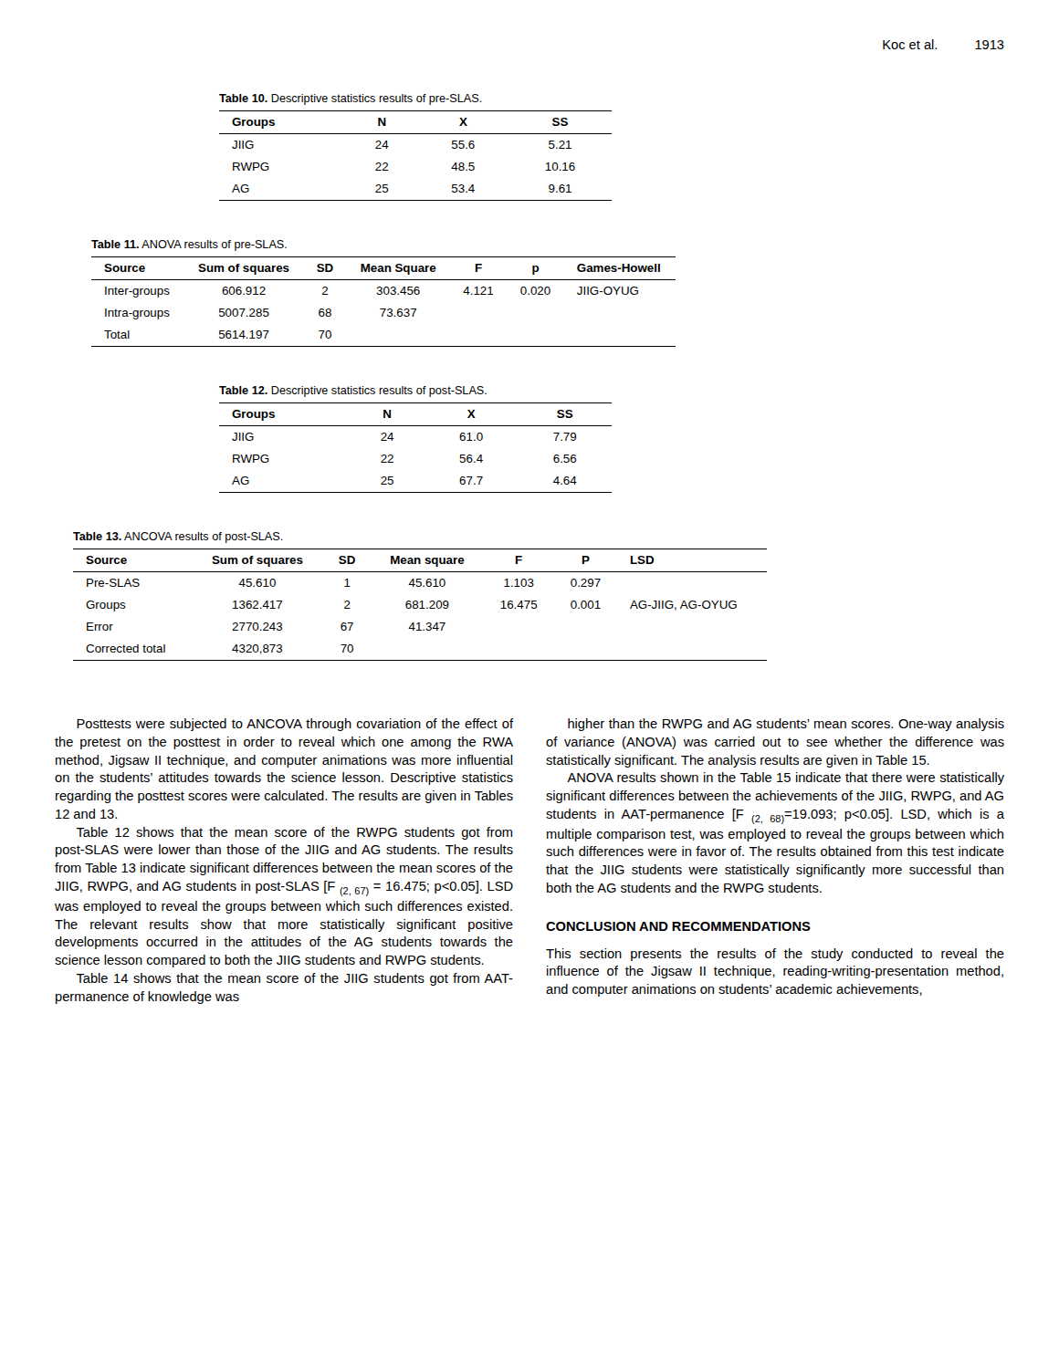Koc et al. 1913
Table 10. Descriptive statistics results of pre-SLAS.
| Groups | N | X | SS |
| --- | --- | --- | --- |
| JIIG | 24 | 55.6 | 5.21 |
| RWPG | 22 | 48.5 | 10.16 |
| AG | 25 | 53.4 | 9.61 |
Table 11. ANOVA results of pre-SLAS.
| Source | Sum of squares | SD | Mean Square | F | p | Games-Howell |
| --- | --- | --- | --- | --- | --- | --- |
| Inter-groups | 606.912 | 2 | 303.456 | 4.121 | 0.020 | JIIG-OYUG |
| Intra-groups | 5007.285 | 68 | 73.637 | | | |
| Total | 5614.197 | 70 | | | | |
Table 12. Descriptive statistics results of post-SLAS.
| Groups | N | X | SS |
| --- | --- | --- | --- |
| JIIG | 24 | 61.0 | 7.79 |
| RWPG | 22 | 56.4 | 6.56 |
| AG | 25 | 67.7 | 4.64 |
Table 13. ANCOVA results of post-SLAS.
| Source | Sum of squares | SD | Mean square | F | P | LSD |
| --- | --- | --- | --- | --- | --- | --- |
| Pre-SLAS | 45.610 | 1 | 45.610 | 1.103 | 0.297 | |
| Groups | 1362.417 | 2 | 681.209 | 16.475 | 0.001 | AG-JIIG, AG-OYUG |
| Error | 2770.243 | 67 | 41.347 | | | |
| Corrected total | 4320,873 | 70 | | | | |
Posttests were subjected to ANCOVA through covariation of the effect of the pretest on the posttest in order to reveal which one among the RWA method, Jigsaw II technique, and computer animations was more influential on the students’ attitudes towards the science lesson. Descriptive statistics regarding the posttest scores were calculated. The results are given in Tables 12 and 13.
Table 12 shows that the mean score of the RWPG students got from post-SLAS were lower than those of the JIIG and AG students. The results from Table 13 indicate significant differences between the mean scores of the JIIG, RWPG, and AG students in post-SLAS [F (2, 67) = 16.475; p<0.05]. LSD was employed to reveal the groups between which such differences existed. The relevant results show that more statistically significant positive developments occurred in the attitudes of the AG students towards the science lesson compared to both the JIIG students and RWPG students.
Table 14 shows that the mean score of the JIIG students got from AAT-permanence of knowledge was
higher than the RWPG and AG students’ mean scores. One-way analysis of variance (ANOVA) was carried out to see whether the difference was statistically significant. The analysis results are given in Table 15.
ANOVA results shown in the Table 15 indicate that there were statistically significant differences between the achievements of the JIIG, RWPG, and AG students in AAT-permanence [F (2, 68)=19.093; p<0.05]. LSD, which is a multiple comparison test, was employed to reveal the groups between which such differences were in favor of. The results obtained from this test indicate that the JIIG students were statistically significantly more successful than both the AG students and the RWPG students.
CONCLUSION AND RECOMMENDATIONS
This section presents the results of the study conducted to reveal the influence of the Jigsaw II technique, reading-writing-presentation method, and computer animations on students’ academic achievements,